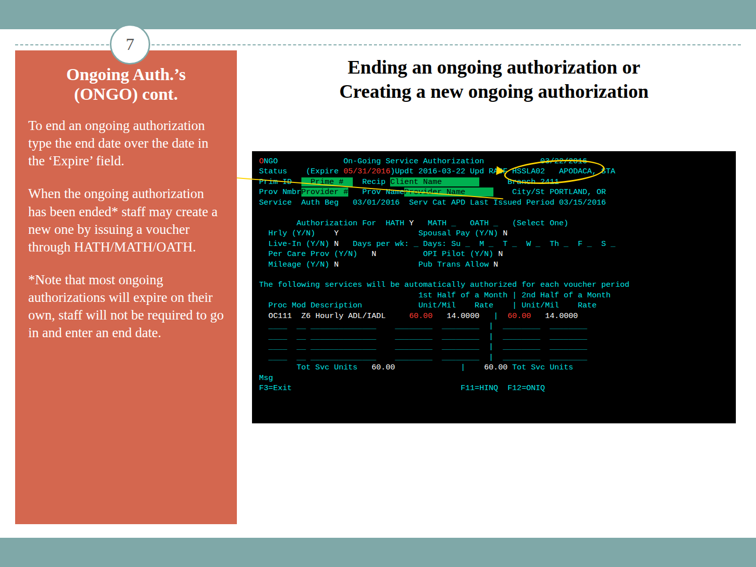7
Ongoing Auth.’s
(ONGO) cont.
To end an ongoing authorization type the end date over the date in the ‘Expire’ field.
When the ongoing authorization has been ended* staff may create a new one by issuing a voucher through HATH/MATH/OATH.
*Note that most ongoing authorizations will expire on their own, staff will not be required to go in and enter an end date.
Ending an ongoing authorization or
Creating a new ongoing authorization
ONGO On-Going Service Authorization 03/22/2016 Status (Expire 05/31/2016)Updt 2016-03-22 Upd RACF HSSLA02 APODACA, STA Prim ID Prime # Recip Client Name Branch 2411 Prov NmbrProvider # Prov NameProvider Name City/St PORTLAND, OR Service Auth Beg 03/01/2016 Serv Cat APD Last Issued Period 03/15/2016 Authorization For HATH Y MATH _ OATH _ (Select One) Hrly (Y/N) Y Spousal Pay (Y/N) N Live-In (Y/N) N Days per wk: _ Days: Su _ M _ T _ W _ Th _ F _ S _ Per Care Prov (Y/N) N OPI Pilot (Y/N) N Mileage (Y/N) N Pub Trans Allow N The following services will be automatically authorized for each voucher period 1st Half of a Month | 2nd Half of a Month Proc Mod Description Unit/Mil Rate | Unit/Mil Rate OC111 Z6 Hourly ADL/IADL 60.00 14.0000 | 60.00 14.0000 ____ __ ______________ ________ ________ | ________ ________ ____ __ ______________ ________ ________ | ________ ________ ____ __ ______________ ________ ________ | ________ ________ ____ __ ______________ ________ ________ | ________ ________ Tot Svc Units 60.00 | 60.00 Tot Svc Units Msg F3=Exit F11=HINQ F12=ONIQ